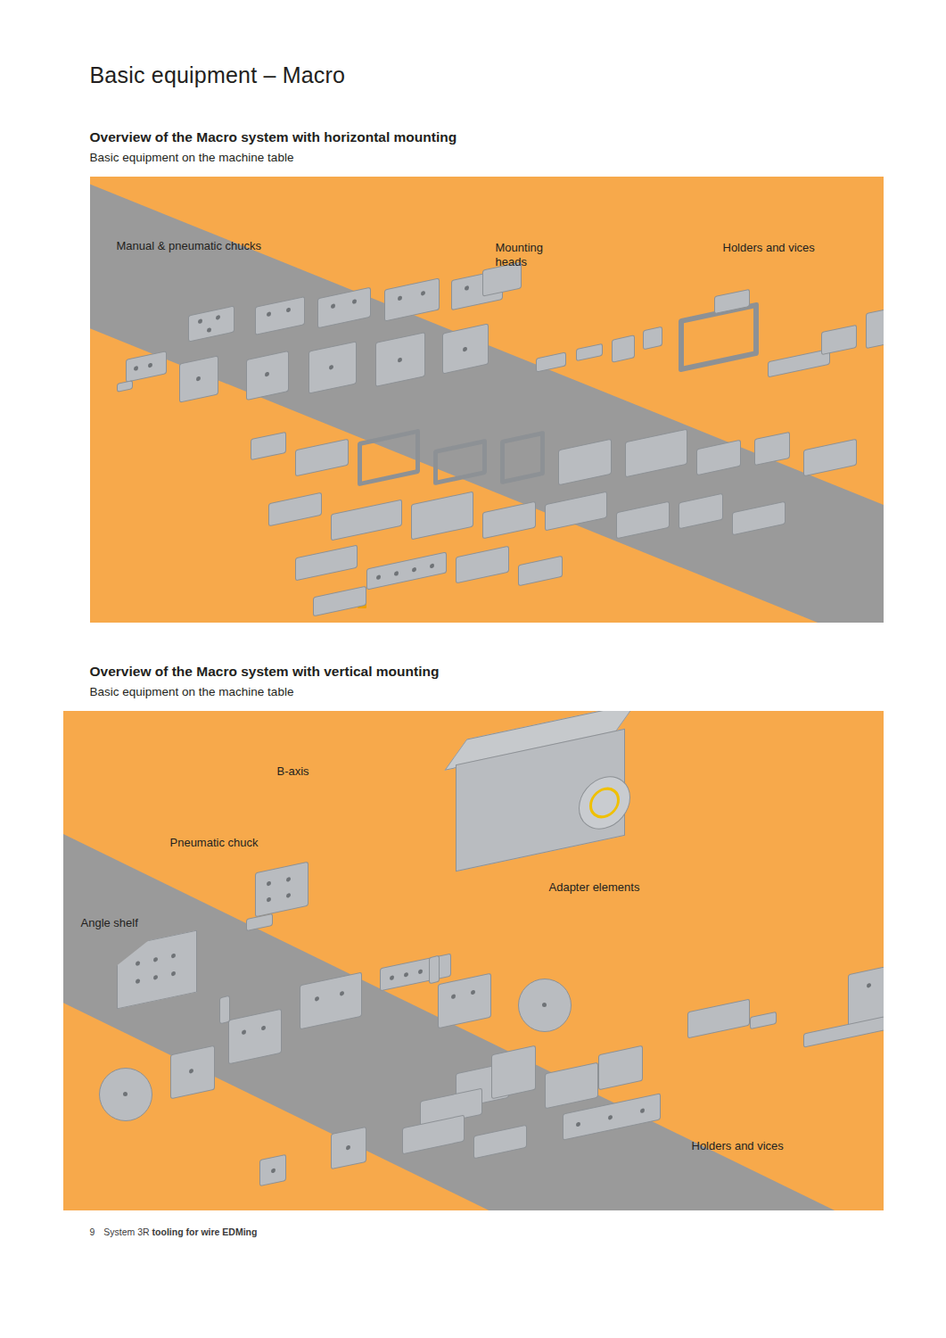Basic equipment – Macro
Overview of the Macro system with horizontal mounting
Basic equipment on the machine table
Manual & pneumatic chucks Mounting
heads Holders and vices
Overview of the Macro system with vertical mounting
Basic equipment on the machine table
B-axis Pneumatic chuck Angle shelf Adapter elements Holders and vices
9 System 3R tooling for wire EDMing